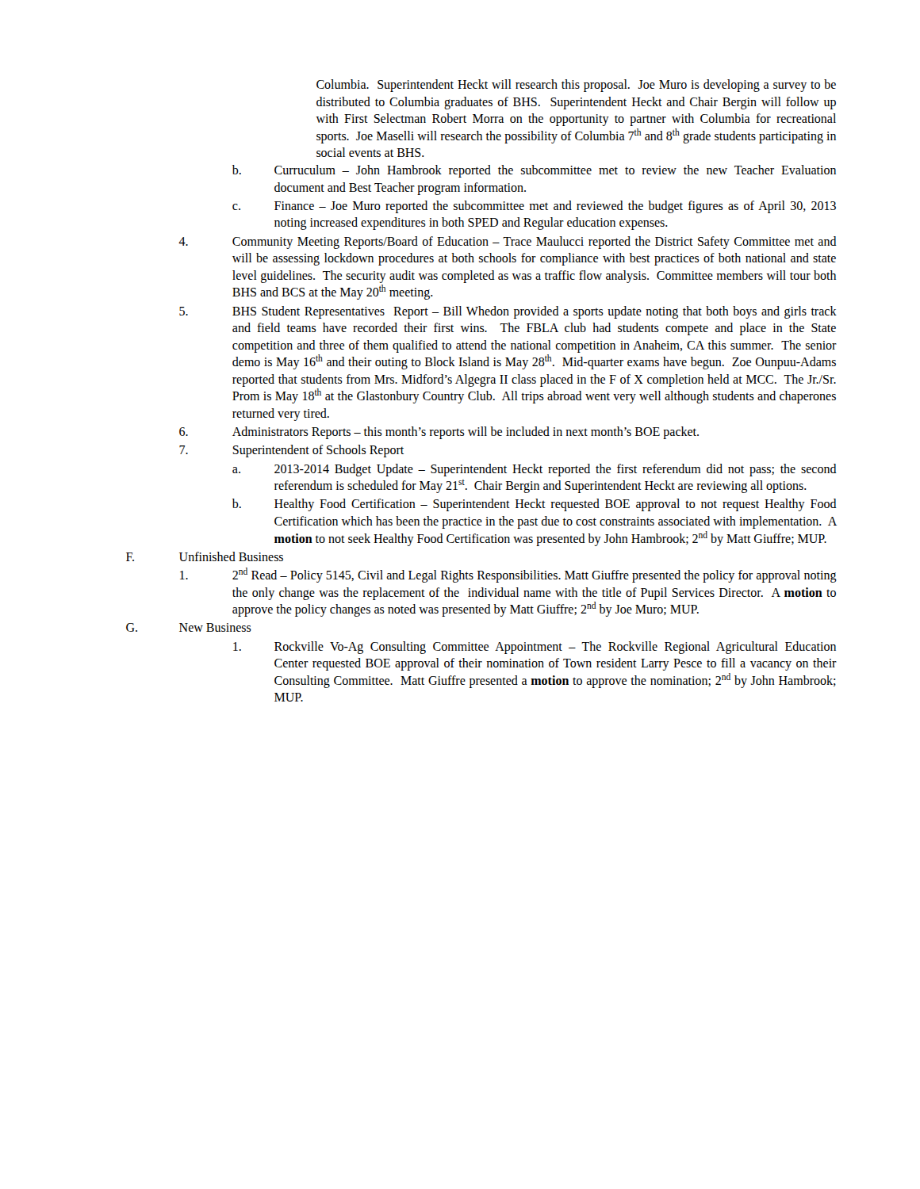Columbia. Superintendent Heckt will research this proposal. Joe Muro is developing a survey to be distributed to Columbia graduates of BHS. Superintendent Heckt and Chair Bergin will follow up with First Selectman Robert Morra on the opportunity to partner with Columbia for recreational sports. Joe Maselli will research the possibility of Columbia 7th and 8th grade students participating in social events at BHS.
b.
Curruculum – John Hambrook reported the subcommittee met to review the new Teacher Evaluation document and Best Teacher program information.
c.
Finance – Joe Muro reported the subcommittee met and reviewed the budget figures as of April 30, 2013 noting increased expenditures in both SPED and Regular education expenses.
4.
Community Meeting Reports/Board of Education – Trace Maulucci reported the District Safety Committee met and will be assessing lockdown procedures at both schools for compliance with best practices of both national and state level guidelines. The security audit was completed as was a traffic flow analysis. Committee members will tour both BHS and BCS at the May 20th meeting.
5.
BHS Student Representatives Report – Bill Whedon provided a sports update noting that both boys and girls track and field teams have recorded their first wins. The FBLA club had students compete and place in the State competition and three of them qualified to attend the national competition in Anaheim, CA this summer. The senior demo is May 16th and their outing to Block Island is May 28th. Mid-quarter exams have begun. Zoe Ounpuu-Adams reported that students from Mrs. Midford’s Algegra II class placed in the F of X completion held at MCC. The Jr./Sr. Prom is May 18th at the Glastonbury Country Club. All trips abroad went very well although students and chaperones returned very tired.
6.
Administrators Reports – this month’s reports will be included in next month’s BOE packet.
7.
Superintendent of Schools Report
a.
2013-2014 Budget Update – Superintendent Heckt reported the first referendum did not pass; the second referendum is scheduled for May 21st. Chair Bergin and Superintendent Heckt are reviewing all options.
b.
Healthy Food Certification – Superintendent Heckt requested BOE approval to not request Healthy Food Certification which has been the practice in the past due to cost constraints associated with implementation. A motion to not seek Healthy Food Certification was presented by John Hambrook; 2nd by Matt Giuffre; MUP.
F.
Unfinished Business
1.
2nd Read – Policy 5145, Civil and Legal Rights Responsibilities. Matt Giuffre presented the policy for approval noting the only change was the replacement of the individual name with the title of Pupil Services Director. A motion to approve the policy changes as noted was presented by Matt Giuffre; 2nd by Joe Muro; MUP.
G.
New Business
1.
Rockville Vo-Ag Consulting Committee Appointment – The Rockville Regional Agricultural Education Center requested BOE approval of their nomination of Town resident Larry Pesce to fill a vacancy on their Consulting Committee. Matt Giuffre presented a motion to approve the nomination; 2nd by John Hambrook; MUP.